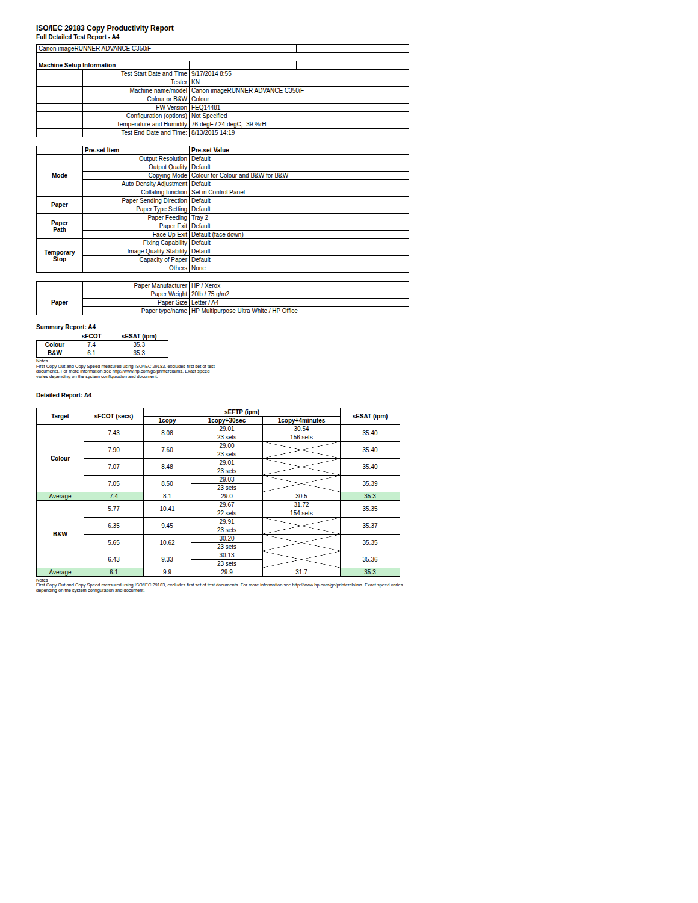ISO/IEC 29183 Copy Productivity Report
Full Detailed Test Report - A4
| Canon imageRUNNER ADVANCE C350iF | |
| Machine Setup Information | | |
| | Test Start Date and Time | 9/17/2014 8:55 |
| | Tester | KN |
| | Machine name/model | Canon imageRUNNER ADVANCE C350iF |
| | Colour or B&W | Colour |
| | FW Version | FEQ14481 |
| | Configuration (options) | Not Specified |
| | Temperature and Humidity | 76 degF / 24 degC, 39 %rH |
| | Test End Date and Time: | 8/13/2015 14:19 |
| | Pre-set Item | Pre-set Value |
| Mode | Output Resolution | Default |
| Output Quality | Default |
| Copying Mode | Colour for Colour and B&W for B&W |
| Auto Density Adjustment | Default |
| Collating function | Set in Control Panel |
| Paper | Paper Sending Direction | Default |
| Paper Type Setting | Default |
| Paper Path | Paper Feeding | Tray 2 |
| Paper Exit | Default |
| Face Up Exit | Default (face down) |
| Temporary Stop | Fixing Capability | Default |
| Image Quality Stability | Default |
| Capacity of Paper | Default |
| Others | None |
| | Paper Manufacturer | HP / Xerox |
| Paper | Paper Weight | 20lb / 75 g/m2 |
| Paper Size | Letter / A4 |
| Paper type/name | HP Multipurpose Ultra White / HP Office |
Summary Report: A4
| | sFCOT | sESAT (ipm) |
| Colour | 7.4 | 35.3 |
| B&W | 6.1 | 35.3 |
Notes
First Copy Out and Copy Speed measured using ISO/IEC 29183, excludes first set of test documents. For more information see http://www.hp.com/go/printerclaims. Exact speed varies depending on the system configuration and document.
Detailed Report: A4
| Target | sFCOT (secs) | sEFTP (ipm) | sESAT (ipm) |
| --- | --- | --- | --- |
| 1copy | 1copy+30sec | 1copy+4minutes |
| Colour | 7.43 | 8.08 | 29.01 | 30.54 | 35.40 |
| 23 sets | 156 sets |
| 7.90 | 7.60 | 29.00 | | 35.40 |
| 23 sets |
| 7.07 | 8.48 | 29.01 | | 35.40 |
| 23 sets |
| 7.05 | 8.50 | 29.03 | | 35.39 |
| 23 sets |
| Average | 7.4 | 8.1 | 29.0 | 30.5 | 35.3 |
| B&W | 5.77 | 10.41 | 29.67 | 31.72 | 35.35 |
| 22 sets | 154 sets |
| 6.35 | 9.45 | 29.91 | | 35.37 |
| 23 sets |
| 5.65 | 10.62 | 30.20 | | 35.35 |
| 23 sets |
| 6.43 | 9.33 | 30.13 | | 35.36 |
| 23 sets |
| Average | 6.1 | 9.9 | 29.9 | 31.7 | 35.3 |
Notes
First Copy Out and Copy Speed measured using ISO/IEC 29183, excludes first set of test documents. For more information see http://www.hp.com/go/printerclaims. Exact speed varies depending on the system configuration and document.